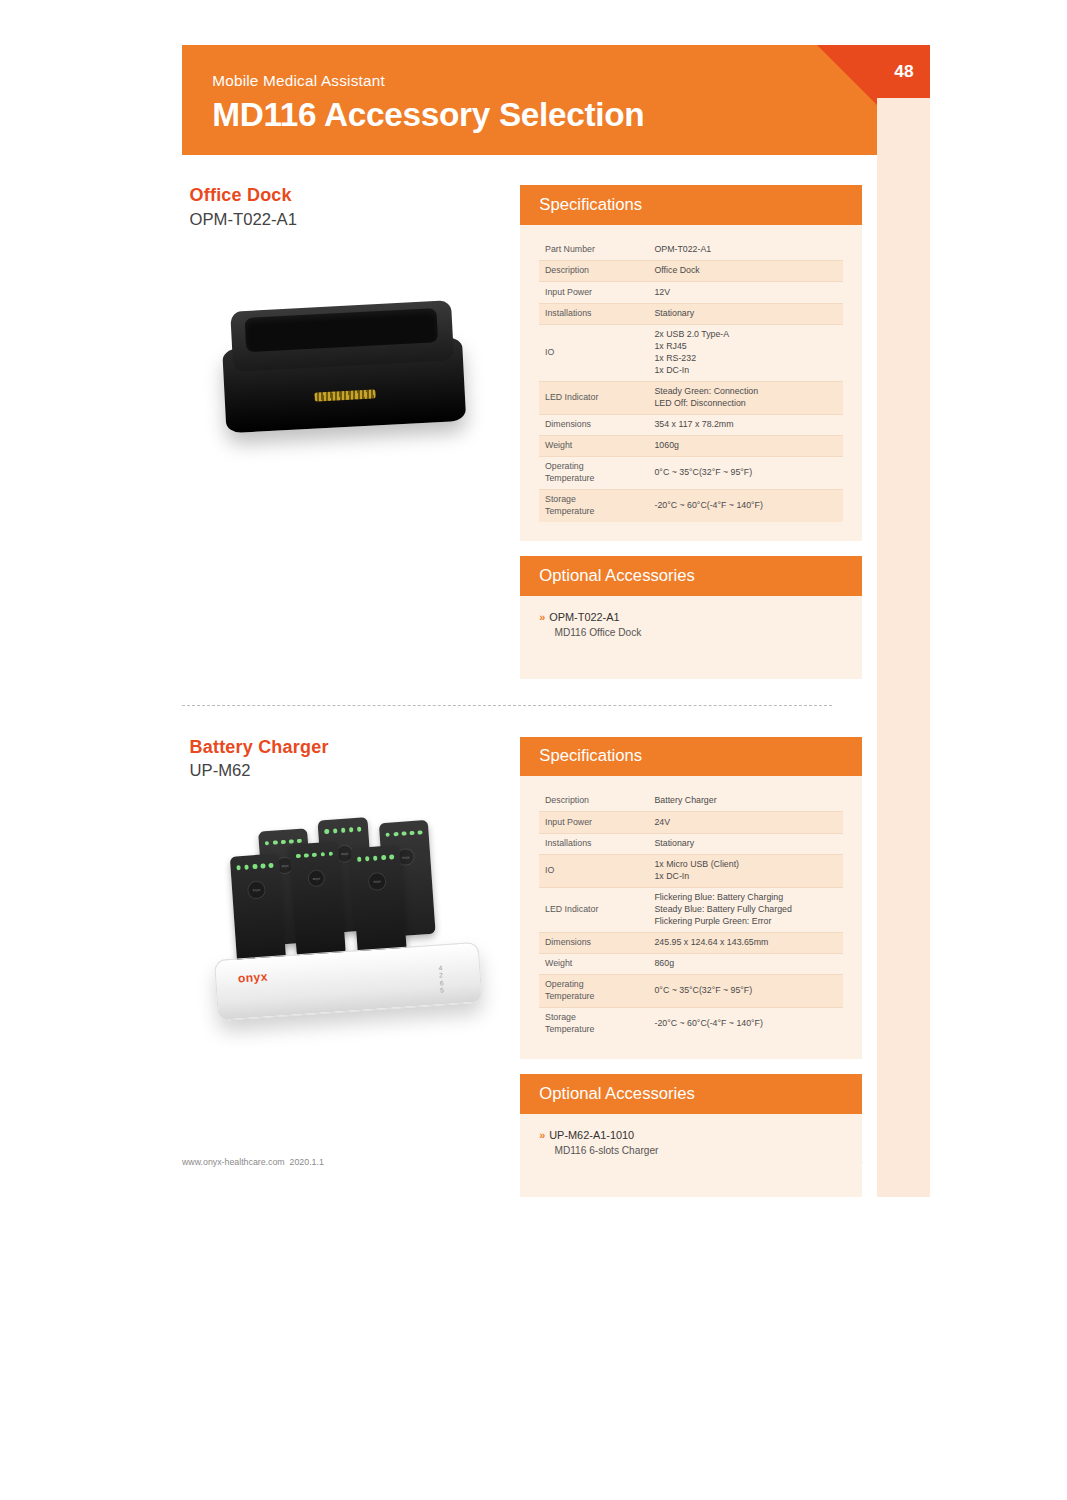48
Mobile Medical Assistant
MD116 Accessory Selection
Office Dock
OPM-T022-A1
Specifications
| Part Number | OPM-T022-A1 |
| Description | Office Dock |
| Input Power | 12V |
| Installations | Stationary |
| IO | 2x USB 2.0 Type-A 1x RJ45 1x RS-232 1x DC-In |
| LED Indicator | Steady Green: Connection LED Off: Disconnection |
| Dimensions | 354 x 117 x 78.2mm |
| Weight | 1060g |
| Operating Temperature | 0°C ~ 35°C(32°F ~ 95°F) |
| Storage Temperature | -20°C ~ 60°C(-4°F ~ 140°F) |
Optional Accessories
»OPM-T022-A1
MD116 Office Dock
Battery Charger
UP-M62
onyx
onyx
onyx
onyx
onyx
onyx
onyx
4
2
6
5
Specifications
| Description | Battery Charger |
| Input Power | 24V |
| Installations | Stationary |
| IO | 1x Micro USB (Client) 1x DC-In |
| LED Indicator | Flickering Blue: Battery Charging Steady Blue: Battery Fully Charged Flickering Purple Green: Error |
| Dimensions | 245.95 x 124.64 x 143.65mm |
| Weight | 860g |
| Operating Temperature | 0°C ~ 35°C(32°F ~ 95°F) |
| Storage Temperature | -20°C ~ 60°C(-4°F ~ 140°F) |
Optional Accessories
»UP-M62-A1-1010
MD116 6-slots Charger
www.onyx-healthcare.com 2020.1.1
All product specifications are subject to change without notice